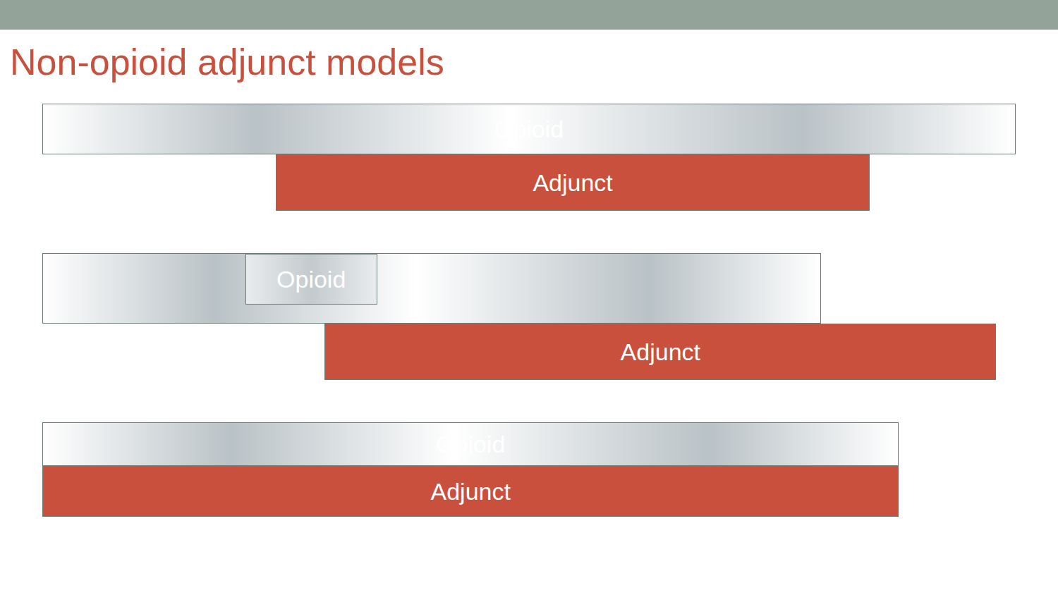Non-opioid adjunct models
Opioid
Adjunct
Opioid
Opioid
Adjunct
Opioid
Adjunct